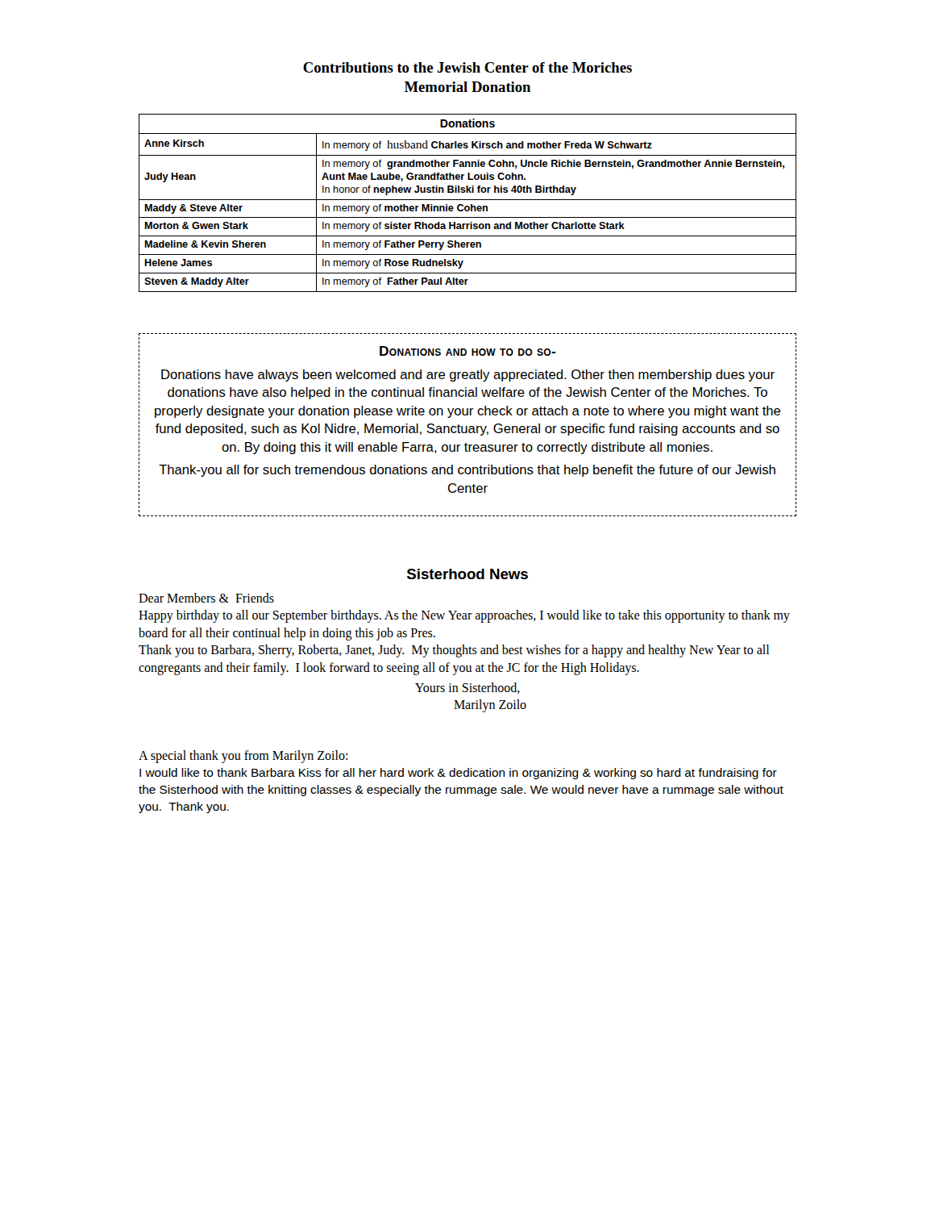Contributions to the Jewish Center of the Moriches
Memorial Donation
| Donations |
| --- |
| Anne Kirsch | In memory of husband Charles Kirsch and mother Freda W Schwartz |
| Judy Hean | In memory of grandmother Fannie Cohn, Uncle Richie Bernstein, Grandmother Annie Bernstein, Aunt Mae Laube, Grandfather Louis Cohn. In honor of nephew Justin Bilski for his 40th Birthday |
| Maddy & Steve Alter | In memory of mother Minnie Cohen |
| Morton & Gwen Stark | In memory of sister Rhoda Harrison and Mother Charlotte Stark |
| Madeline & Kevin Sheren | In memory of Father Perry Sheren |
| Helene James | In memory of Rose Rudnelsky |
| Steven & Maddy Alter | In memory of Father Paul Alter |
Donations and how to do so-
Donations have always been welcomed and are greatly appreciated. Other then membership dues your donations have also helped in the continual financial welfare of the Jewish Center of the Moriches. To properly designate your donation please write on your check or attach a note to where you might want the fund deposited, such as Kol Nidre, Memorial, Sanctuary, General or specific fund raising accounts and so on. By doing this it will enable Farra, our treasurer to correctly distribute all monies.
Thank-you all for such tremendous donations and contributions that help benefit the future of our Jewish Center
Sisterhood News
Dear Members & Friends
Happy birthday to all our September birthdays. As the New Year approaches, I would like to take this opportunity to thank my board for all their continual help in doing this job as Pres.
Thank you to Barbara, Sherry, Roberta, Janet, Judy. My thoughts and best wishes for a happy and healthy New Year to all congregants and their family. I look forward to seeing all of you at the JC for the High Holidays.
Yours in Sisterhood,Marilyn Zoilo
A special thank you from Marilyn Zoilo:
I would like to thank Barbara Kiss for all her hard work & dedication in organizing & working so hard at fundraising for the Sisterhood with the knitting classes & especially the rummage sale. We would never have a rummage sale without you. Thank you.